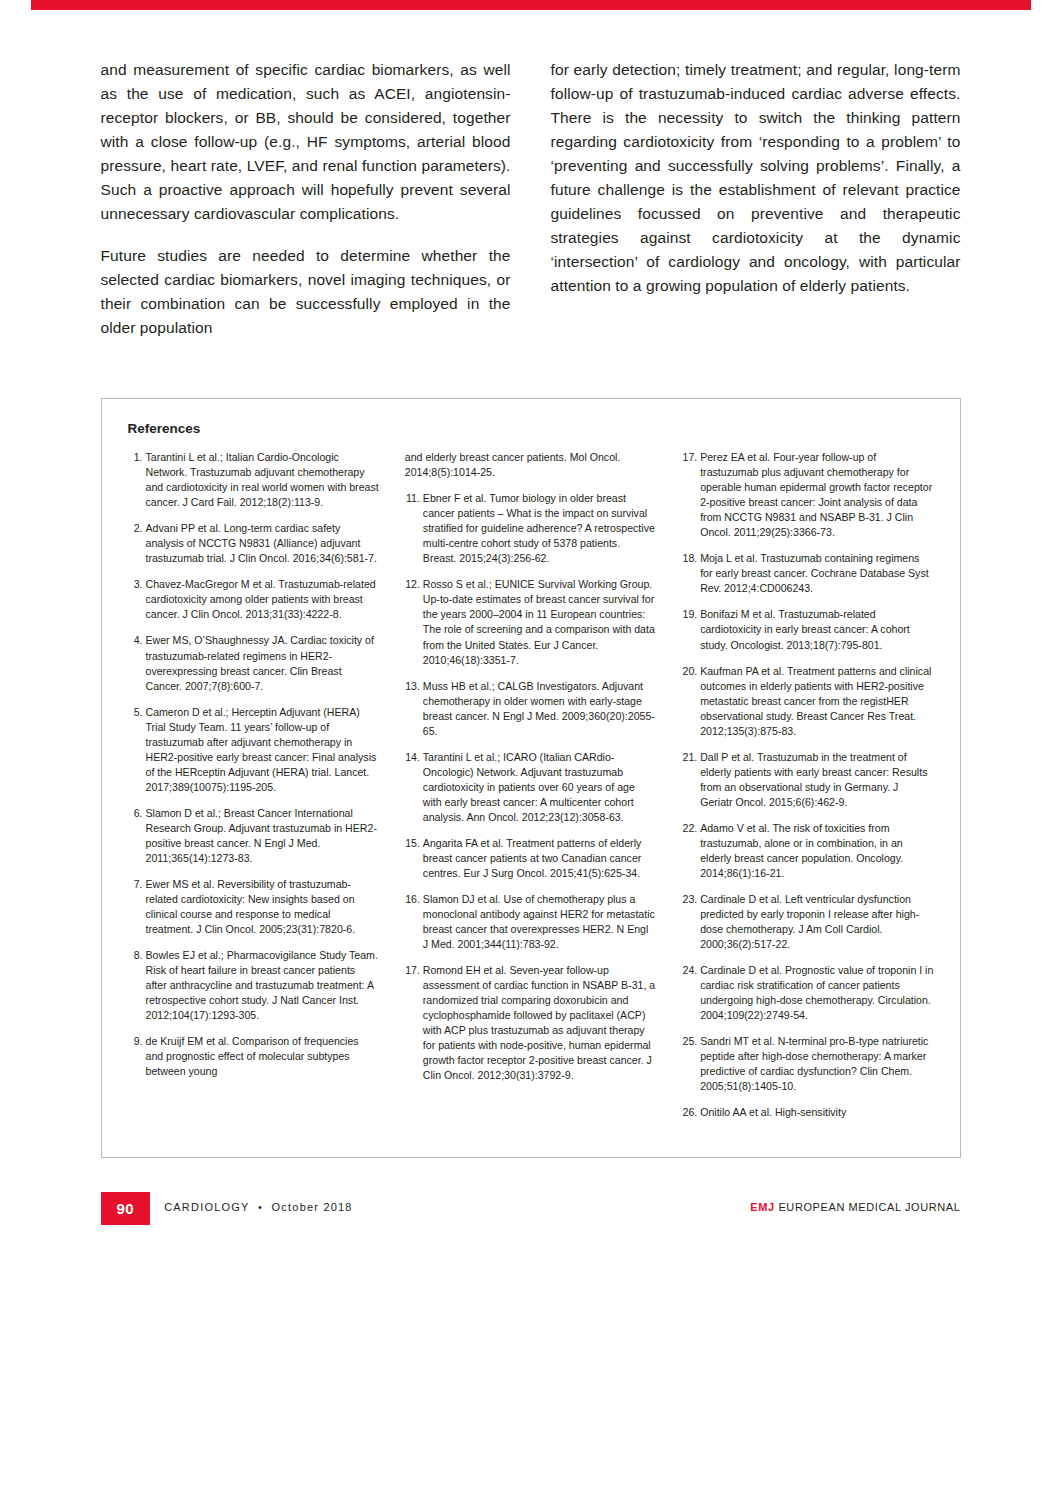and measurement of specific cardiac biomarkers, as well as the use of medication, such as ACEI, angiotensin-receptor blockers, or BB, should be considered, together with a close follow-up (e.g., HF symptoms, arterial blood pressure, heart rate, LVEF, and renal function parameters). Such a proactive approach will hopefully prevent several unnecessary cardiovascular complications.
Future studies are needed to determine whether the selected cardiac biomarkers, novel imaging techniques, or their combination can be successfully employed in the older population
for early detection; timely treatment; and regular, long-term follow-up of trastuzumab-induced cardiac adverse effects. There is the necessity to switch the thinking pattern regarding cardiotoxicity from ‘responding to a problem’ to ‘preventing and successfully solving problems’. Finally, a future challenge is the establishment of relevant practice guidelines focussed on preventive and therapeutic strategies against cardiotoxicity at the dynamic ‘intersection’ of cardiology and oncology, with particular attention to a growing population of elderly patients.
References
Tarantini L et al.; Italian Cardio-Oncologic Network. Trastuzumab adjuvant chemotherapy and cardiotoxicity in real world women with breast cancer. J Card Fail. 2012;18(2):113-9.
Advani PP et al. Long-term cardiac safety analysis of NCCTG N9831 (Alliance) adjuvant trastuzumab trial. J Clin Oncol. 2016;34(6):581-7.
Chavez-MacGregor M et al. Trastuzumab-related cardiotoxicity among older patients with breast cancer. J Clin Oncol. 2013;31(33):4222-8.
Ewer MS, O’Shaughnessy JA. Cardiac toxicity of trastuzumab-related regimens in HER2-overexpressing breast cancer. Clin Breast Cancer. 2007;7(8):600-7.
Cameron D et al.; Herceptin Adjuvant (HERA) Trial Study Team. 11 years’ follow-up of trastuzumab after adjuvant chemotherapy in HER2-positive early breast cancer: Final analysis of the HERceptin Adjuvant (HERA) trial. Lancet. 2017;389(10075):1195-205.
Slamon D et al.; Breast Cancer International Research Group. Adjuvant trastuzumab in HER2-positive breast cancer. N Engl J Med. 2011;365(14):1273-83.
Ewer MS et al. Reversibility of trastuzumab-related cardiotoxicity: New insights based on clinical course and response to medical treatment. J Clin Oncol. 2005;23(31):7820-6.
Bowles EJ et al.; Pharmacovigilance Study Team. Risk of heart failure in breast cancer patients after anthracycline and trastuzumab treatment: A retrospective cohort study. J Natl Cancer Inst. 2012;104(17):1293-305.
de Kruijf EM et al. Comparison of frequencies and prognostic effect of molecular subtypes between young
and elderly breast cancer patients. Mol Oncol. 2014;8(5):1014-25.
Ebner F et al. Tumor biology in older breast cancer patients – What is the impact on survival stratified for guideline adherence? A retrospective multi-centre cohort study of 5378 patients. Breast. 2015;24(3):256-62.
Rosso S et al.; EUNICE Survival Working Group. Up-to-date estimates of breast cancer survival for the years 2000–2004 in 11 European countries: The role of screening and a comparison with data from the United States. Eur J Cancer. 2010;46(18):3351-7.
Muss HB et al.; CALGB Investigators. Adjuvant chemotherapy in older women with early-stage breast cancer. N Engl J Med. 2009;360(20):2055-65.
Tarantini L et al.; ICARO (Italian CARdio-Oncologic) Network. Adjuvant trastuzumab cardiotoxicity in patients over 60 years of age with early breast cancer: A multicenter cohort analysis. Ann Oncol. 2012;23(12):3058-63.
Angarita FA et al. Treatment patterns of elderly breast cancer patients at two Canadian cancer centres. Eur J Surg Oncol. 2015;41(5):625-34.
Slamon DJ et al. Use of chemotherapy plus a monoclonal antibody against HER2 for metastatic breast cancer that overexpresses HER2. N Engl J Med. 2001;344(11):783-92.
Romond EH et al. Seven-year follow-up assessment of cardiac function in NSABP B-31, a randomized trial comparing doxorubicin and cyclophosphamide followed by paclitaxel (ACP) with ACP plus trastuzumab as adjuvant therapy for patients with node-positive, human epidermal growth factor receptor 2-positive breast cancer. J Clin Oncol. 2012;30(31):3792-9.
Perez EA et al. Four-year follow-up of trastuzumab plus adjuvant chemotherapy for operable human epidermal growth factor receptor 2-positive breast cancer: Joint analysis of data from NCCTG N9831 and NSABP B-31. J Clin Oncol. 2011;29(25):3366-73.
Moja L et al. Trastuzumab containing regimens for early breast cancer. Cochrane Database Syst Rev. 2012;4:CD006243.
Bonifazi M et al. Trastuzumab-related cardiotoxicity in early breast cancer: A cohort study. Oncologist. 2013;18(7):795-801.
Kaufman PA et al. Treatment patterns and clinical outcomes in elderly patients with HER2-positive metastatic breast cancer from the registHER observational study. Breast Cancer Res Treat. 2012;135(3):875-83.
Dall P et al. Trastuzumab in the treatment of elderly patients with early breast cancer: Results from an observational study in Germany. J Geriatr Oncol. 2015;6(6):462-9.
Adamo V et al. The risk of toxicities from trastuzumab, alone or in combination, in an elderly breast cancer population. Oncology. 2014;86(1):16-21.
Cardinale D et al. Left ventricular dysfunction predicted by early troponin I release after high-dose chemotherapy. J Am Coll Cardiol. 2000;36(2):517-22.
Cardinale D et al. Prognostic value of troponin I in cardiac risk stratification of cancer patients undergoing high-dose chemotherapy. Circulation. 2004;109(22):2749-54.
Sandri MT et al. N-terminal pro-B-type natriuretic peptide after high-dose chemotherapy: A marker predictive of cardiac dysfunction? Clin Chem. 2005;51(8):1405-10.
Onitilo AA et al. High-sensitivity
90
CARDIOLOGY • October 2018
EMJ EUROPEAN MEDICAL JOURNAL